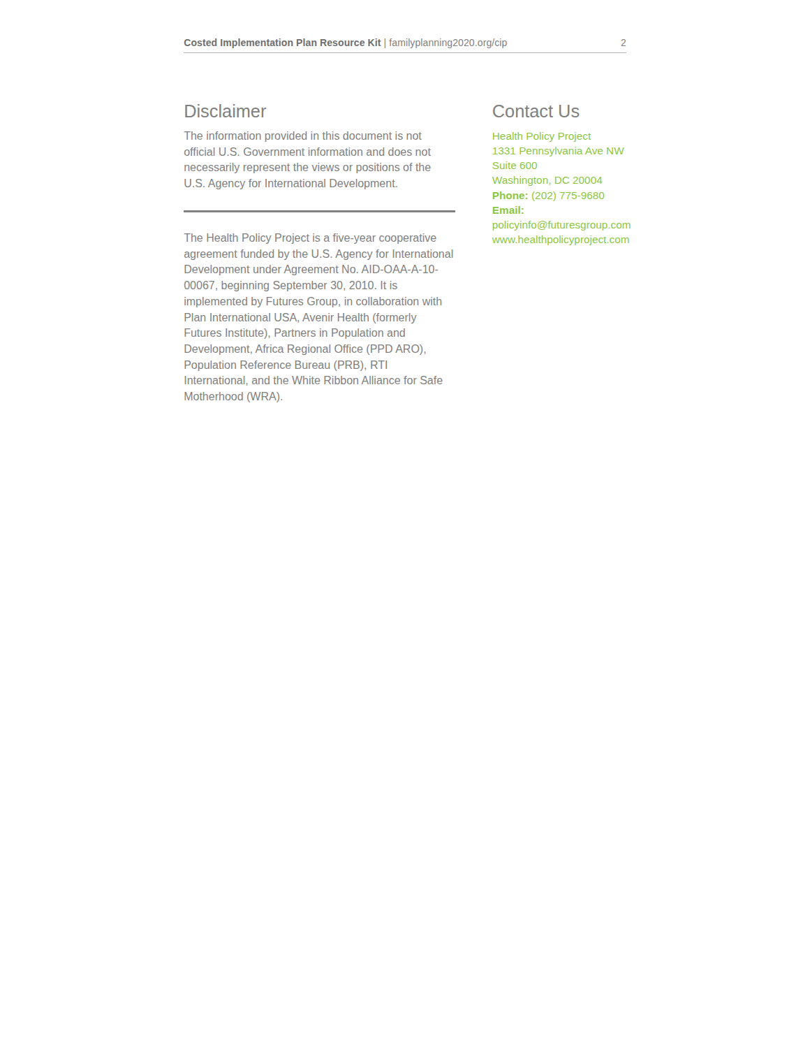Costed Implementation Plan Resource Kit | familyplanning2020.org/cip
2
Disclaimer
The information provided in this document is not official U.S. Government information and does not necessarily represent the views or positions of the U.S. Agency for International Development.
The Health Policy Project is a five-year cooperative agreement funded by the U.S. Agency for International Development under Agreement No. AID-OAA-A-10-00067, beginning September 30, 2010. It is implemented by Futures Group, in collaboration with Plan International USA, Avenir Health (formerly Futures Institute), Partners in Population and Development, Africa Regional Office (PPD ARO), Population Reference Bureau (PRB), RTI International, and the White Ribbon Alliance for Safe Motherhood (WRA).
Contact Us
Health Policy Project 1331 Pennsylvania Ave NW Suite 600 Washington, DC 20004 Phone: (202) 775-9680 Email: policyinfo@futuresgroup.com www.healthpolicyproject.com